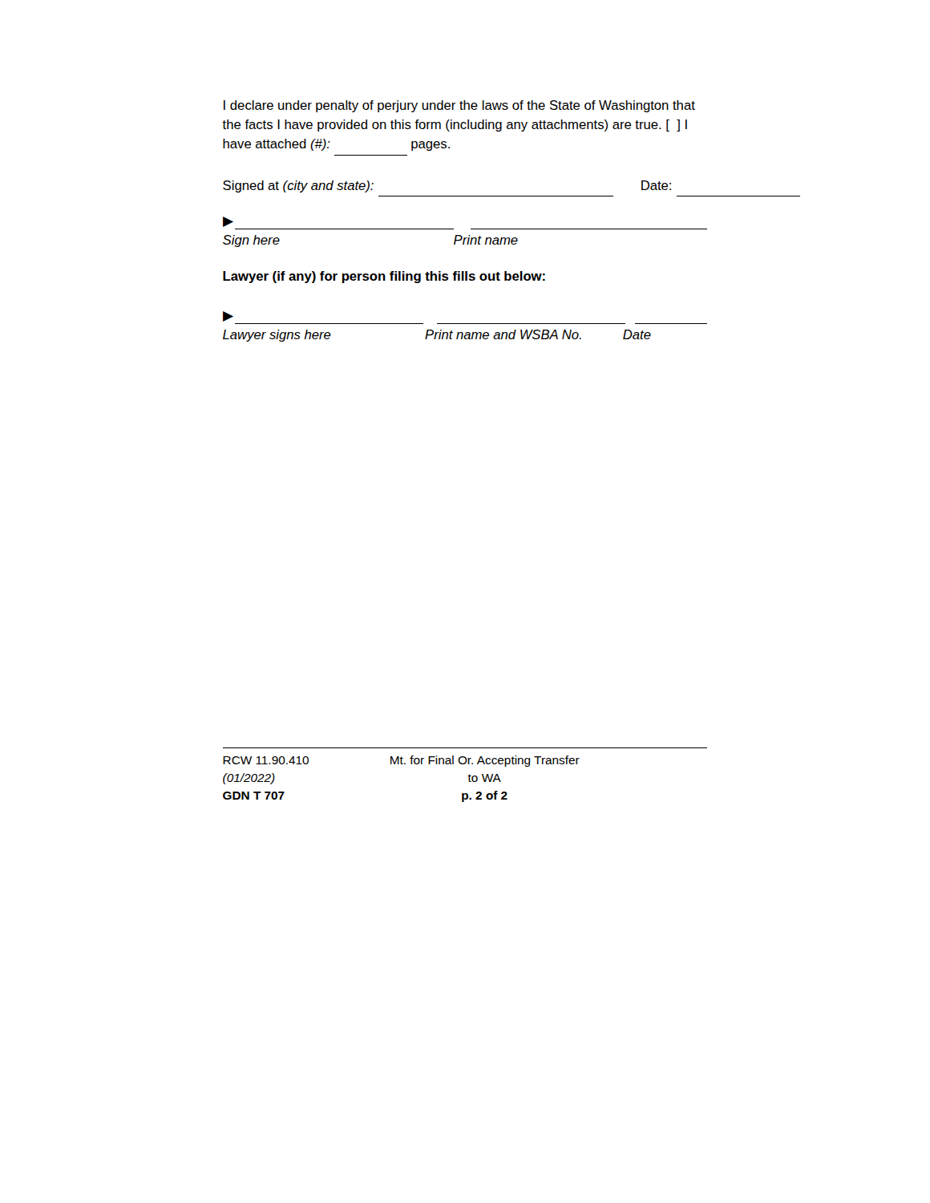I declare under penalty of perjury under the laws of the State of Washington that the facts I have provided on this form (including any attachments) are true. [ ] I have attached (#): pages.
Signed at (city and state): Date:
▶
Sign here Print name
Lawyer (if any) for person filing this fills out below:
▶
Lawyer signs here Print name and WSBA No. Date
| RCW 11.90.410 | Mt. for Final Or. Accepting Transfer | |
| (01/2022) | to WA | |
| GDN T 707 | p. 2 of 2 | |